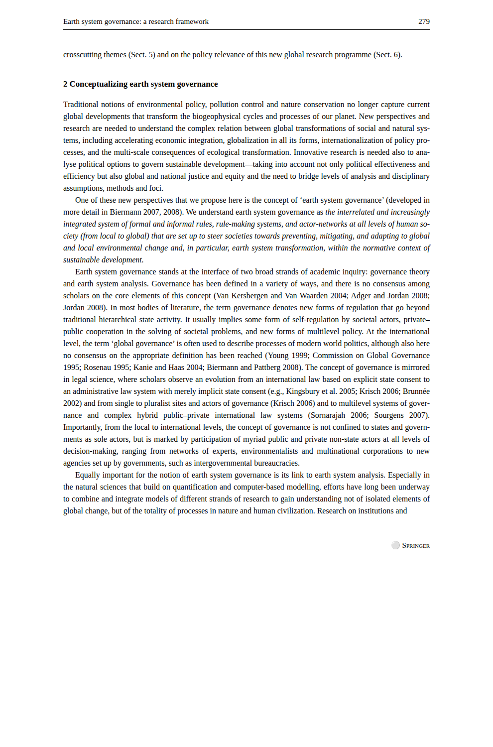Earth system governance: a research framework 279
crosscutting themes (Sect. 5) and on the policy relevance of this new global research programme (Sect. 6).
2 Conceptualizing earth system governance
Traditional notions of environmental policy, pollution control and nature conservation no longer capture current global developments that transform the biogeophysical cycles and processes of our planet. New perspectives and research are needed to understand the complex relation between global transformations of social and natural systems, including accelerating economic integration, globalization in all its forms, internationalization of policy processes, and the multi-scale consequences of ecological transformation. Innovative research is needed also to analyse political options to govern sustainable development—taking into account not only political effectiveness and efficiency but also global and national justice and equity and the need to bridge levels of analysis and disciplinary assumptions, methods and foci.
One of these new perspectives that we propose here is the concept of ‘earth system governance’ (developed in more detail in Biermann 2007, 2008). We understand earth system governance as the interrelated and increasingly integrated system of formal and informal rules, rule-making systems, and actor-networks at all levels of human society (from local to global) that are set up to steer societies towards preventing, mitigating, and adapting to global and local environmental change and, in particular, earth system transformation, within the normative context of sustainable development.
Earth system governance stands at the interface of two broad strands of academic inquiry: governance theory and earth system analysis. Governance has been defined in a variety of ways, and there is no consensus among scholars on the core elements of this concept (Van Kersbergen and Van Waarden 2004; Adger and Jordan 2008; Jordan 2008). In most bodies of literature, the term governance denotes new forms of regulation that go beyond traditional hierarchical state activity. It usually implies some form of self-regulation by societal actors, private–public cooperation in the solving of societal problems, and new forms of multilevel policy. At the international level, the term ‘global governance’ is often used to describe processes of modern world politics, although also here no consensus on the appropriate definition has been reached (Young 1999; Commission on Global Governance 1995; Rosenau 1995; Kanie and Haas 2004; Biermann and Pattberg 2008). The concept of governance is mirrored in legal science, where scholars observe an evolution from an international law based on explicit state consent to an administrative law system with merely implicit state consent (e.g., Kingsbury et al. 2005; Krisch 2006; Brunnée 2002) and from single to pluralist sites and actors of governance (Krisch 2006) and to multilevel systems of governance and complex hybrid public–private international law systems (Sornarajah 2006; Sourgens 2007). Importantly, from the local to international levels, the concept of governance is not confined to states and governments as sole actors, but is marked by participation of myriad public and private non-state actors at all levels of decision-making, ranging from networks of experts, environmentalists and multinational corporations to new agencies set up by governments, such as intergovernmental bureaucracies.
Equally important for the notion of earth system governance is its link to earth system analysis. Especially in the natural sciences that build on quantification and computer-based modelling, efforts have long been underway to combine and integrate models of different strands of research to gain understanding not of isolated elements of global change, but of the totality of processes in nature and human civilization. Research on institutions and
⚪ Springer